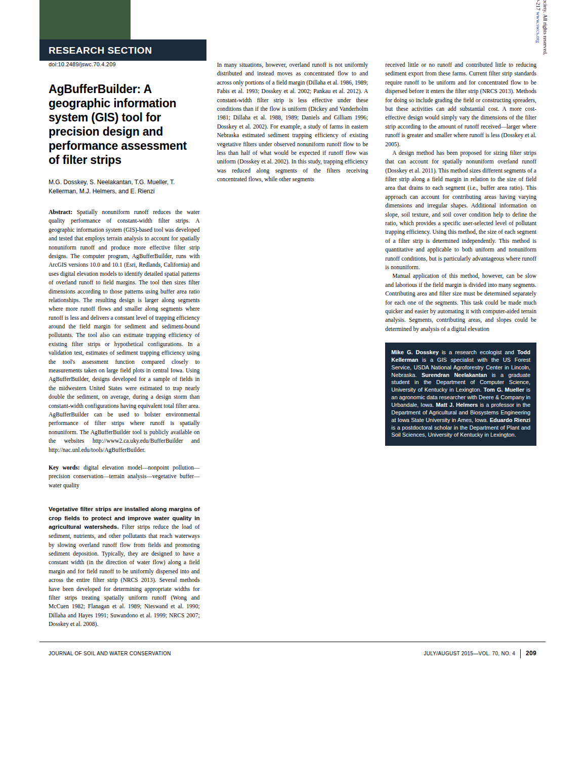RESEARCH SECTION
Copyright © 2015 Soil and Water Conservation Society. All rights reserved. Journal of Soil and Water Conservation 70(4):209-217 www.swcs.org
doi:10.2489/jswc.70.4.209
AgBufferBuilder: A geographic information system (GIS) tool for precision design and performance assessment of filter strips
M.G. Dosskey, S. Neelakantan, T.G. Mueller, T. Kellerman, M.J. Helmers, and E. Rienzi
Abstract: Spatially nonuniform runoff reduces the water quality performance of constant-width filter strips. A geographic information system (GIS)-based tool was developed and tested that employs terrain analysis to account for spatially nonuniform runoff and produce more effective filter strip designs. The computer program, AgBufferBuilder, runs with ArcGIS versions 10.0 and 10.1 (Esri, Redlands, California) and uses digital elevation models to identify detailed spatial patterns of overland runoff to field margins. The tool then sizes filter dimensions according to those patterns using buffer area ratio relationships. The resulting design is larger along segments where more runoff flows and smaller along segments where runoff is less and delivers a constant level of trapping efficiency around the field margin for sediment and sediment-bound pollutants. The tool also can estimate trapping efficiency of existing filter strips or hypothetical configurations. In a validation test, estimates of sediment trapping efficiency using the tool's assessment function compared closely to measurements taken on large field plots in central Iowa. Using AgBufferBuilder, designs developed for a sample of fields in the midwestern United States were estimated to trap nearly double the sediment, on average, during a design storm than constant-width configurations having equivalent total filter area. AgBufferBuilder can be used to bolster environmental performance of filter strips where runoff is spatially nonuniform. The AgBufferBuilder tool is publicly available on the websites http://www2.ca.uky.edu/BufferBuilder and http://nac.unl.edu/tools/AgBufferBuilder.
Key words: digital elevation model—nonpoint pollution—precision conservation—terrain analysis—vegetative buffer—water quality
Vegetative filter strips are installed along margins of crop fields to protect and improve water quality in agricultural watersheds. Filter strips reduce the load of sediment, nutrients, and other pollutants that reach waterways by slowing overland runoff flow from fields and promoting sediment deposition. Typically, they are designed to have a constant width (in the direction of water flow) along a field margin and for field runoff to be uniformly dispersed into and across the entire filter strip (NRCS 2013). Several methods have been developed for determining appropriate widths for filter strips treating spatially uniform runoff (Wong and McCuen 1982; Flanagan et al. 1989; Nieswand et al. 1990; Dillaha and Hayes 1991; Suwandono et al. 1999; NRCS 2007; Dosskey et al. 2008).
In many situations, however, overland runoff is not uniformly distributed and instead moves as concentrated flow to and across only portions of a field margin (Dillaha et al. 1986, 1989; Fabis et al. 1993; Dosskey et al. 2002; Pankau et al. 2012). A constant-width filter strip is less effective under these conditions than if the flow is uniform (Dickey and Vanderholm 1981; Dillaha et al. 1988, 1989; Daniels and Gilliam 1996; Dosskey et al. 2002). For example, a study of farms in eastern Nebraska estimated sediment trapping efficiency of existing vegetative filters under observed nonuniform runoff flow to be less than half of what would be expected if runoff flow was uniform (Dosskey et al. 2002). In this study, trapping efficiency was reduced along segments of the filters receiving concentrated flows, while other segments
received little or no runoff and contributed little to reducing sediment export from these farms. Current filter strip standards require runoff to be uniform and for concentrated flow to be dispersed before it enters the filter strip (NRCS 2013). Methods for doing so include grading the field or constructing spreaders, but these activities can add substantial cost. A more cost-effective design would simply vary the dimensions of the filter strip according to the amount of runoff received—larger where runoff is greater and smaller where runoff is less (Dosskey et al. 2005).
A design method has been proposed for sizing filter strips that can account for spatially nonuniform overland runoff (Dosskey et al. 2011). This method sizes different segments of a filter strip along a field margin in relation to the size of field area that drains to each segment (i.e., buffer area ratio). This approach can account for contributing areas having varying dimensions and irregular shapes. Additional information on slope, soil texture, and soil cover condition help to define the ratio, which provides a specific user-selected level of pollutant trapping efficiency. Using this method, the size of each segment of a filter strip is determined independently. This method is quantitative and applicable to both uniform and nonuniform runoff conditions, but is particularly advantageous where runoff is nonuniform.
Manual application of this method, however, can be slow and laborious if the field margin is divided into many segments. Contributing area and filter size must be determined separately for each one of the segments. This task could be made much quicker and easier by automating it with computer-aided terrain analysis. Segments, contributing areas, and slopes could be determined by analysis of a digital elevation
Mike G. Dosskey is a research ecologist and Todd Kellerman is a GIS specialist with the US Forest Service, USDA National Agroforestry Center in Lincoln, Nebraska. Surendran Neelakantan is a graduate student in the Department of Computer Science, University of Kentucky in Lexington. Tom G. Mueller is an agronomic data researcher with Deere & Company in Urbandale, Iowa. Matt J. Helmers is a professor in the Department of Agricultural and Biosystems Engineering at Iowa State University in Ames, Iowa. Eduardo Rienzi is a postdoctoral scholar in the Department of Plant and Soil Sciences, University of Kentucky in Lexington.
Journal of Soil and Water Conservation
July/August 2015—vol. 70, no. 4 209